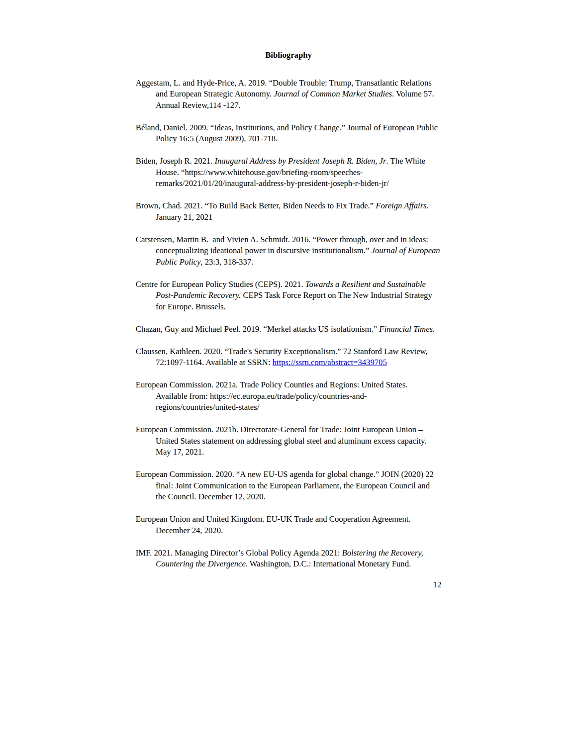Bibliography
Aggestam, L. and Hyde-Price, A. 2019. “Double Trouble: Trump, Transatlantic Relations and European Strategic Autonomy. Journal of Common Market Studies. Volume 57. Annual Review,114 -127.
Béland, Daniel. 2009. “Ideas, Institutions, and Policy Change.” Journal of European Public Policy 16:5 (August 2009), 701-718.
Biden, Joseph R. 2021. Inaugural Address by President Joseph R. Biden, Jr. The White House. “https://www.whitehouse.gov/briefing-room/speeches-remarks/2021/01/20/inaugural-address-by-president-joseph-r-biden-jr/
Brown, Chad. 2021. “To Build Back Better, Biden Needs to Fix Trade.” Foreign Affairs. January 21, 2021
Carstensen, Martin B. and Vivien A. Schmidt. 2016. “Power through, over and in ideas: conceptualizing ideational power in discursive institutionalism.” Journal of European Public Policy, 23:3, 318-337.
Centre for European Policy Studies (CEPS). 2021. Towards a Resilient and Sustainable Post-Pandemic Recovery. CEPS Task Force Report on The New Industrial Strategy for Europe. Brussels.
Chazan, Guy and Michael Peel. 2019. “Merkel attacks US isolationism.” Financial Times.
Claussen, Kathleen. 2020. “Trade's Security Exceptionalism.” 72 Stanford Law Review, 72:1097-1164. Available at SSRN: https://ssrn.com/abstract=3439705
European Commission. 2021a. Trade Policy Counties and Regions: United States. Available from: https://ec.europa.eu/trade/policy/countries-and-regions/countries/united-states/
European Commission. 2021b. Directorate-General for Trade: Joint European Union – United States statement on addressing global steel and aluminum excess capacity. May 17, 2021.
European Commission. 2020. “A new EU-US agenda for global change.” JOIN (2020) 22 final: Joint Communication to the European Parliament, the European Council and the Council. December 12, 2020.
European Union and United Kingdom. EU-UK Trade and Cooperation Agreement. December 24, 2020.
IMF. 2021. Managing Director’s Global Policy Agenda 2021: Bolstering the Recovery, Countering the Divergence. Washington, D.C.: International Monetary Fund.
12